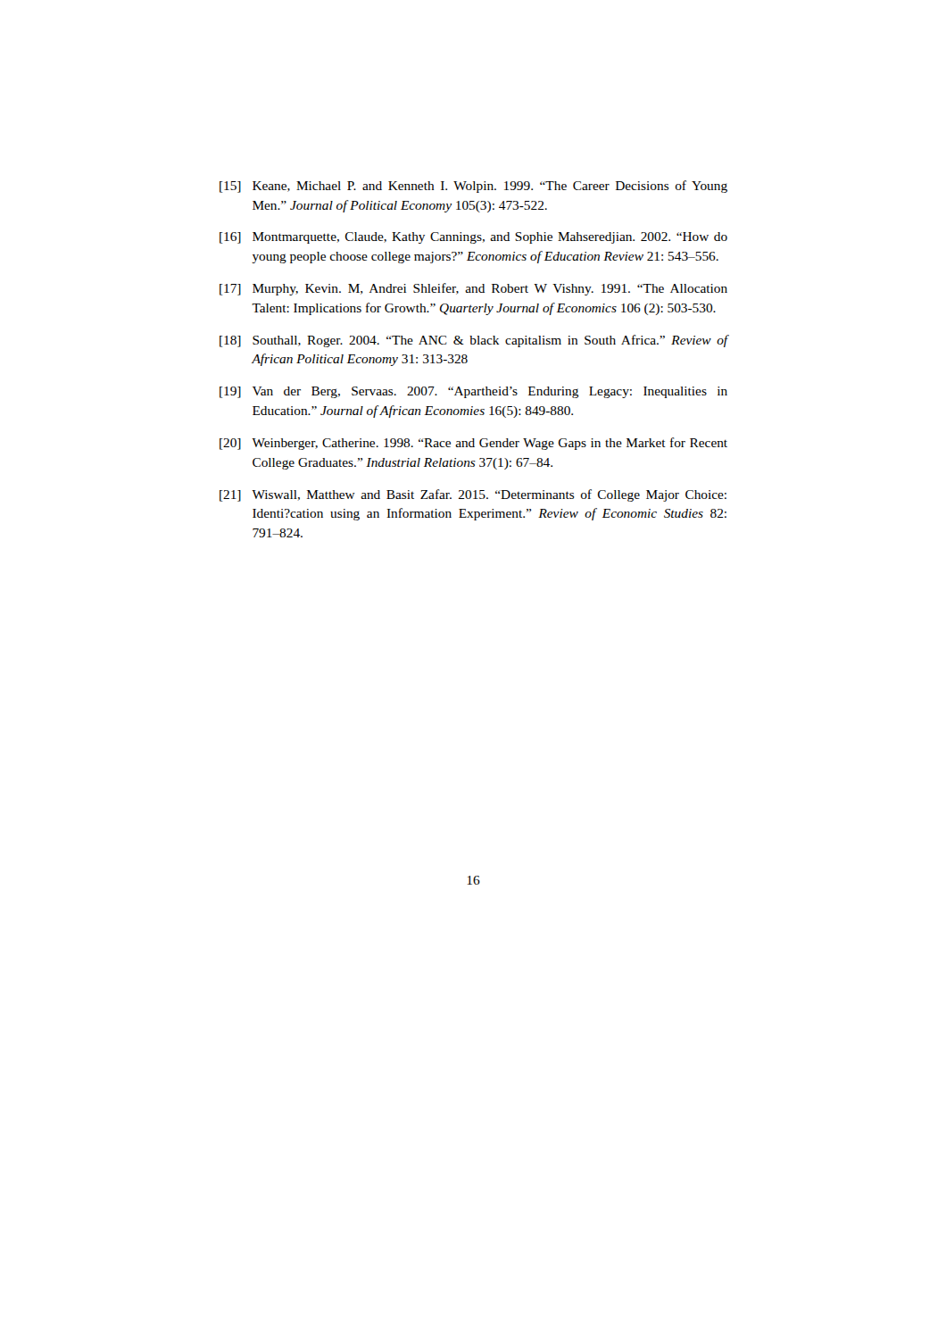[15] Keane, Michael P. and Kenneth I. Wolpin. 1999. “The Career Decisions of Young Men.” Journal of Political Economy 105(3): 473-522.
[16] Montmarquette, Claude, Kathy Cannings, and Sophie Mahseredjian. 2002. “How do young people choose college majors?” Economics of Education Review 21: 543–556.
[17] Murphy, Kevin. M, Andrei Shleifer, and Robert W Vishny. 1991. “The Allocation Talent: Implications for Growth.” Quarterly Journal of Economics 106 (2): 503-530.
[18] Southall, Roger. 2004. “The ANC & black capitalism in South Africa.” Review of African Political Economy 31: 313-328
[19] Van der Berg, Servaas. 2007. “Apartheid’s Enduring Legacy: Inequalities in Education.” Journal of African Economies 16(5): 849-880.
[20] Weinberger, Catherine. 1998. “Race and Gender Wage Gaps in the Market for Recent College Graduates.” Industrial Relations 37(1): 67–84.
[21] Wiswall, Matthew and Basit Zafar. 2015. “Determinants of College Major Choice: Identi?cation using an Information Experiment.” Review of Economic Studies 82: 791–824.
16